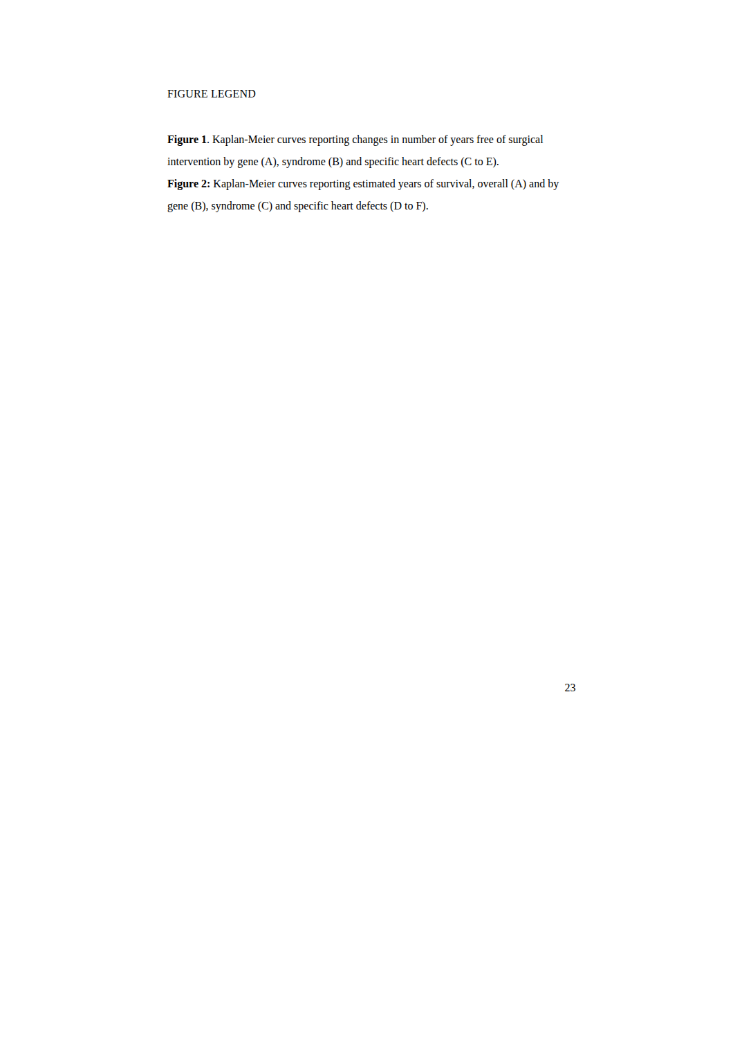FIGURE LEGEND
Figure 1. Kaplan-Meier curves reporting changes in number of years free of surgical intervention by gene (A), syndrome (B) and specific heart defects (C to E).
Figure 2: Kaplan-Meier curves reporting estimated years of survival, overall (A) and by gene (B), syndrome (C) and specific heart defects (D to F).
23